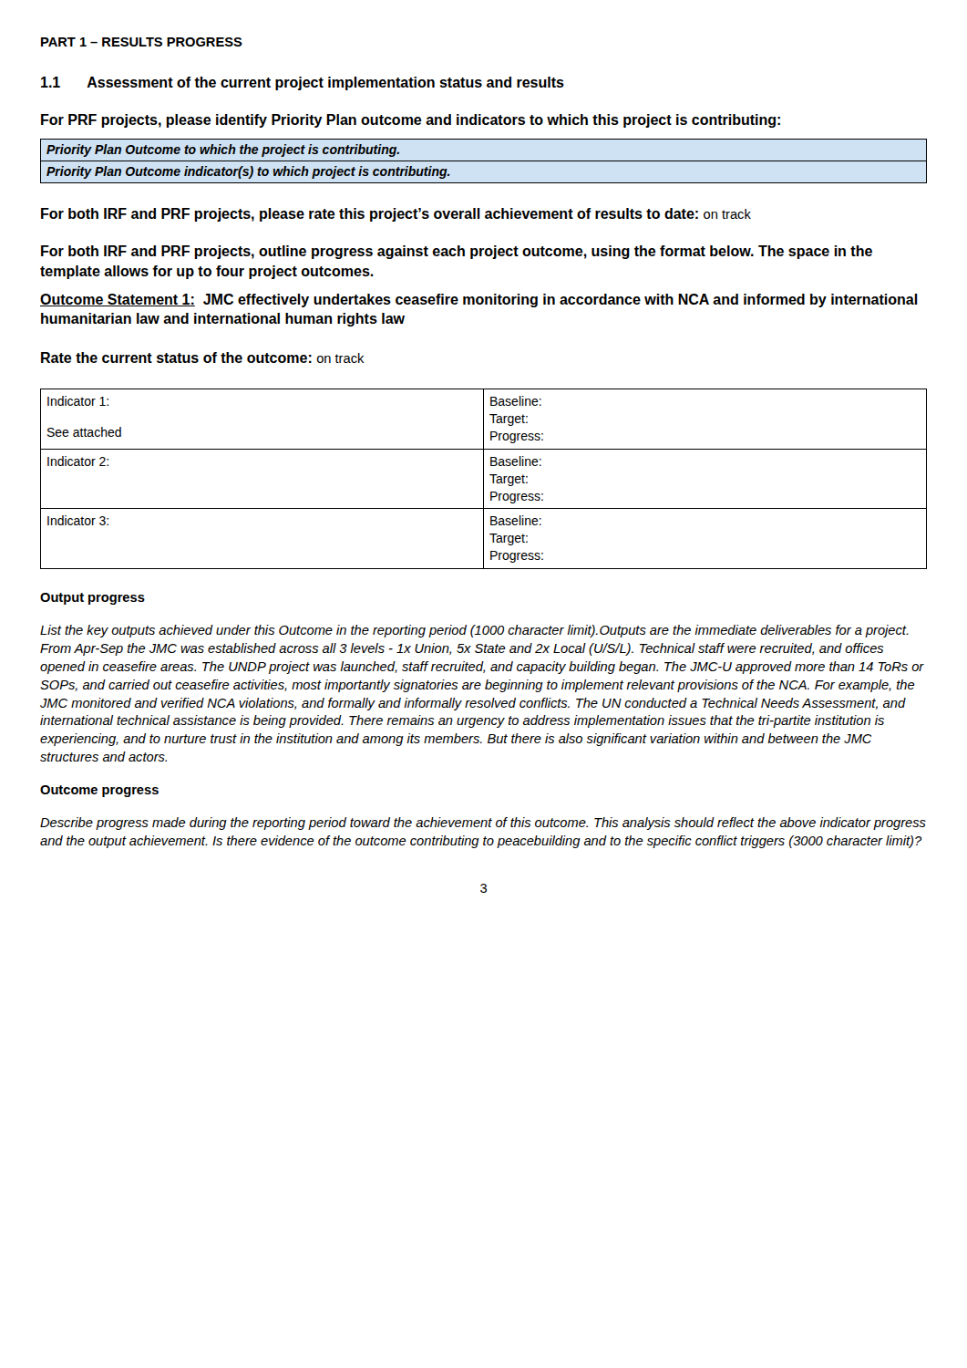PART 1 – RESULTS PROGRESS
1.1 Assessment of the current project implementation status and results
For PRF projects, please identify Priority Plan outcome and indicators to which this project is contributing:
| Priority Plan Outcome to which the project is contributing. |
| Priority Plan Outcome indicator(s) to which project is contributing. |
For both IRF and PRF projects, please rate this project’s overall achievement of results to date: on track
For both IRF and PRF projects, outline progress against each project outcome, using the format below. The space in the template allows for up to four project outcomes.
Outcome Statement 1: JMC effectively undertakes ceasefire monitoring in accordance with NCA and informed by international humanitarian law and international human rights law
Rate the current status of the outcome: on track
| Indicator 1: See attached | Baseline: Target: Progress: |
| Indicator 2: | Baseline: Target: Progress: |
| Indicator 3: | Baseline: Target: Progress: |
Output progress
List the key outputs achieved under this Outcome in the reporting period (1000 character limit).Outputs are the immediate deliverables for a project.
From Apr-Sep the JMC was established across all 3 levels - 1x Union, 5x State and 2x Local (U/S/L). Technical staff were recruited, and offices opened in ceasefire areas. The UNDP project was launched, staff recruited, and capacity building began. The JMC-U approved more than 14 ToRs or SOPs, and carried out ceasefire activities, most importantly signatories are beginning to implement relevant provisions of the NCA. For example, the JMC monitored and verified NCA violations, and formally and informally resolved conflicts. The UN conducted a Technical Needs Assessment, and international technical assistance is being provided. There remains an urgency to address implementation issues that the tri-partite institution is experiencing, and to nurture trust in the institution and among its members. But there is also significant variation within and between the JMC structures and actors.
Outcome progress
Describe progress made during the reporting period toward the achievement of this outcome. This analysis should reflect the above indicator progress and the output achievement. Is there evidence of the outcome contributing to peacebuilding and to the specific conflict triggers (3000 character limit)?
3